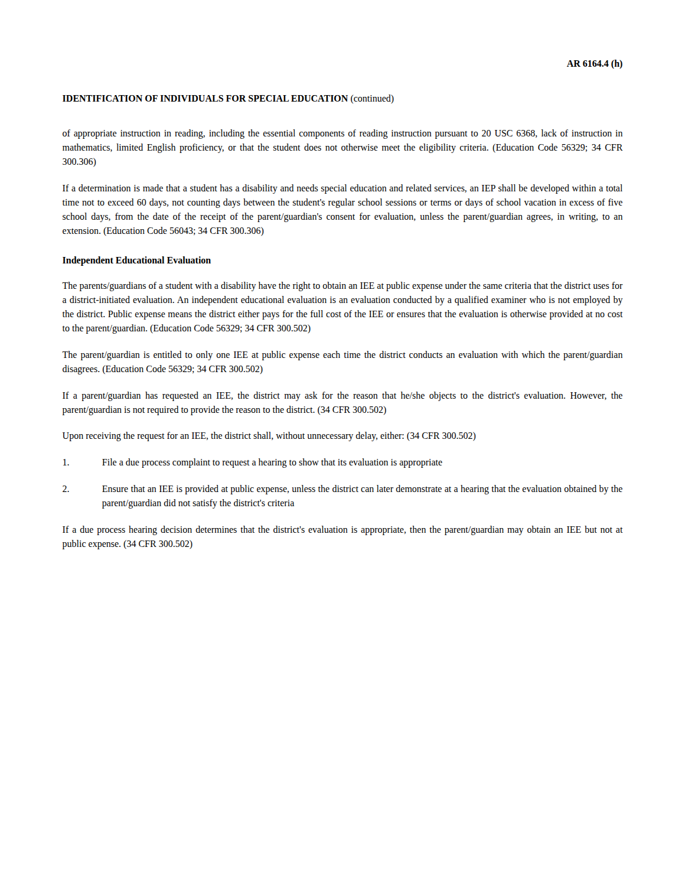AR 6164.4 (h)
IDENTIFICATION OF INDIVIDUALS FOR SPECIAL EDUCATION (continued)
of appropriate instruction in reading, including the essential components of reading instruction pursuant to 20 USC 6368, lack of instruction in mathematics, limited English proficiency, or that the student does not otherwise meet the eligibility criteria. (Education Code 56329; 34 CFR 300.306)
If a determination is made that a student has a disability and needs special education and related services, an IEP shall be developed within a total time not to exceed 60 days, not counting days between the student's regular school sessions or terms or days of school vacation in excess of five school days, from the date of the receipt of the parent/guardian's consent for evaluation, unless the parent/guardian agrees, in writing, to an extension. (Education Code 56043; 34 CFR 300.306)
Independent Educational Evaluation
The parents/guardians of a student with a disability have the right to obtain an IEE at public expense under the same criteria that the district uses for a district-initiated evaluation. An independent educational evaluation is an evaluation conducted by a qualified examiner who is not employed by the district. Public expense means the district either pays for the full cost of the IEE or ensures that the evaluation is otherwise provided at no cost to the parent/guardian. (Education Code 56329; 34 CFR 300.502)
The parent/guardian is entitled to only one IEE at public expense each time the district conducts an evaluation with which the parent/guardian disagrees. (Education Code 56329; 34 CFR 300.502)
If a parent/guardian has requested an IEE, the district may ask for the reason that he/she objects to the district's evaluation. However, the parent/guardian is not required to provide the reason to the district. (34 CFR 300.502)
Upon receiving the request for an IEE, the district shall, without unnecessary delay, either: (34 CFR 300.502)
1. File a due process complaint to request a hearing to show that its evaluation is appropriate
2. Ensure that an IEE is provided at public expense, unless the district can later demonstrate at a hearing that the evaluation obtained by the parent/guardian did not satisfy the district's criteria
If a due process hearing decision determines that the district's evaluation is appropriate, then the parent/guardian may obtain an IEE but not at public expense. (34 CFR 300.502)